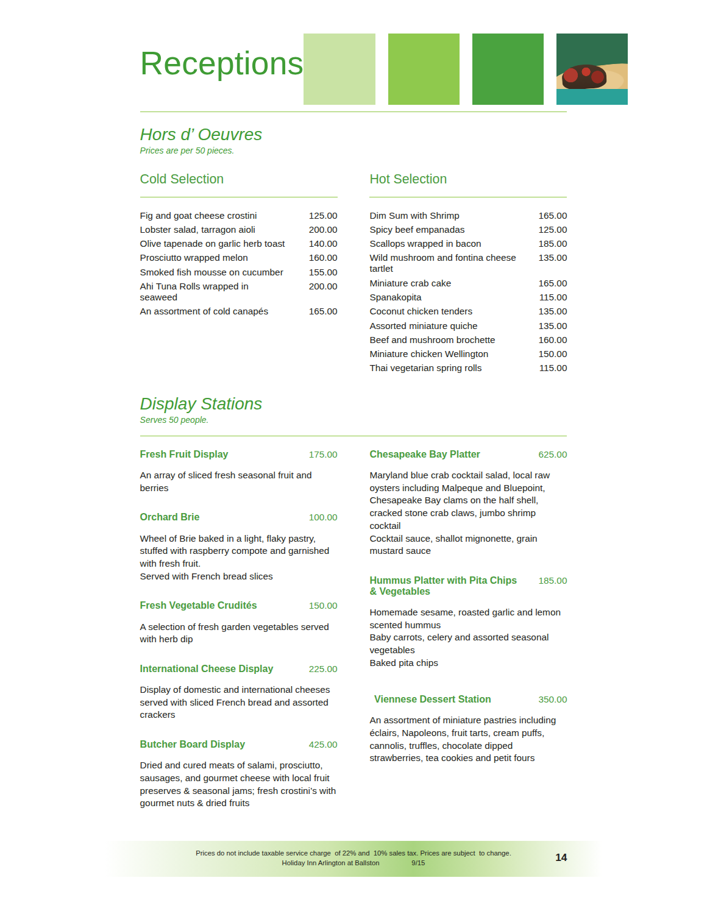Receptions
Hors d’ Oeuvres
Prices are per 50 pieces.
Cold Selection
Fig and goat cheese crostini 125.00
Lobster salad, tarragon aioli 200.00
Olive tapenade on garlic herb toast 140.00
Prosciutto wrapped melon 160.00
Smoked fish mousse on cucumber 155.00
Ahi Tuna Rolls wrapped in seaweed 200.00
An assortment of cold canapés 165.00
Hot Selection
Dim Sum with Shrimp 165.00
Spicy beef empanadas 125.00
Scallops wrapped in bacon 185.00
Wild mushroom and fontina cheese tartlet 135.00
Miniature crab cake 165.00
Spanakopita 115.00
Coconut chicken tenders 135.00
Assorted miniature quiche 135.00
Beef and mushroom brochette 160.00
Miniature chicken Wellington 150.00
Thai vegetarian spring rolls 115.00
Display Stations
Serves 50 people.
Fresh Fruit Display 175.00
An array of sliced fresh seasonal fruit and berries
Orchard Brie 100.00
Wheel of Brie baked in a light, flaky pastry, stuffed with raspberry compote and garnished with fresh fruit.
Served with French bread slices
Fresh Vegetable Crudités 150.00
A selection of fresh garden vegetables served with herb dip
International Cheese Display 225.00
Display of domestic and international cheeses served with sliced French bread and assorted crackers
Butcher Board Display 425.00
Dried and cured meats of salami, prosciutto, sausages, and gourmet cheese with local fruit preserves & seasonal jams; fresh crostini’s with gourmet nuts & dried fruits
Chesapeake Bay Platter 625.00
Maryland blue crab cocktail salad, local raw oysters including Malpeque and Bluepoint, Chesapeake Bay clams on the half shell, cracked stone crab claws, jumbo shrimp cocktail
Cocktail sauce, shallot mignonette, grain mustard sauce
Hummus Platter with Pita Chips & Vegetables 185.00
Homemade sesame, roasted garlic and lemon scented hummus
Baby carrots, celery and assorted seasonal vegetables
Baked pita chips
Viennese Dessert Station 350.00
An assortment of miniature pastries including éclairs, Napoleons, fruit tarts, cream puffs, cannolis, truffles, chocolate dipped strawberries, tea cookies and petit fours
Prices do not include taxable service charge of 22% and 10% sales tax. Prices are subject to change.
Holiday Inn Arlington at Ballston 9/15
14